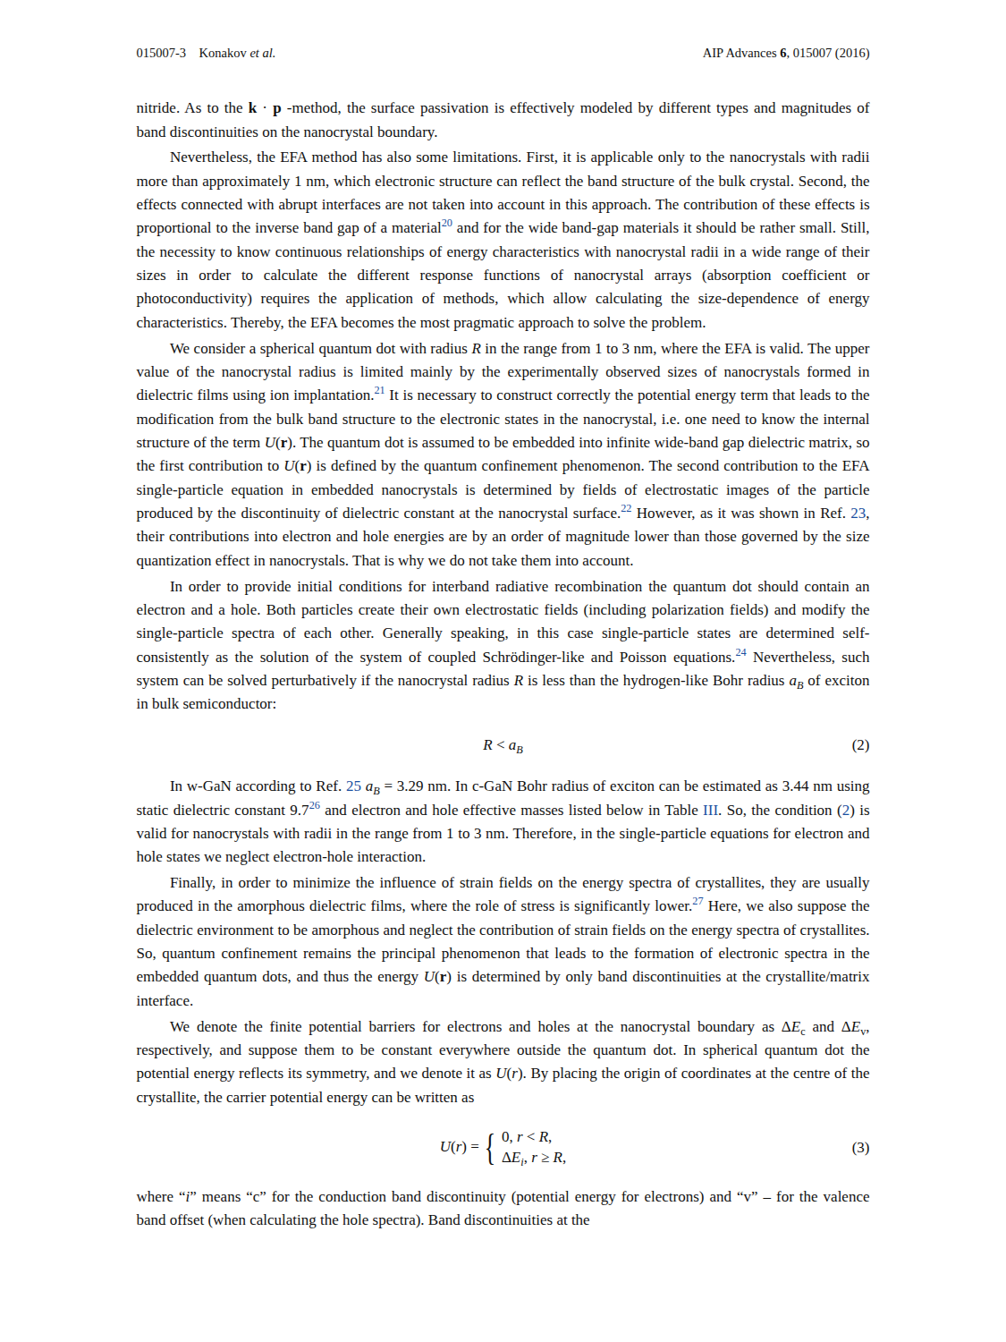015007-3 Konakov et al. AIP Advances 6, 015007 (2016)
nitride. As to the k · p -method, the surface passivation is effectively modeled by different types and magnitudes of band discontinuities on the nanocrystal boundary.
Nevertheless, the EFA method has also some limitations. First, it is applicable only to the nanocrystals with radii more than approximately 1 nm, which electronic structure can reflect the band structure of the bulk crystal. Second, the effects connected with abrupt interfaces are not taken into account in this approach. The contribution of these effects is proportional to the inverse band gap of a material20 and for the wide band-gap materials it should be rather small. Still, the necessity to know continuous relationships of energy characteristics with nanocrystal radii in a wide range of their sizes in order to calculate the different response functions of nanocrystal arrays (absorption coefficient or photoconductivity) requires the application of methods, which allow calculating the size-dependence of energy characteristics. Thereby, the EFA becomes the most pragmatic approach to solve the problem.
We consider a spherical quantum dot with radius R in the range from 1 to 3 nm, where the EFA is valid. The upper value of the nanocrystal radius is limited mainly by the experimentally observed sizes of nanocrystals formed in dielectric films using ion implantation.21 It is necessary to construct correctly the potential energy term that leads to the modification from the bulk band structure to the electronic states in the nanocrystal, i.e. one need to know the internal structure of the term U(r). The quantum dot is assumed to be embedded into infinite wide-band gap dielectric matrix, so the first contribution to U(r) is defined by the quantum confinement phenomenon. The second contribution to the EFA single-particle equation in embedded nanocrystals is determined by fields of electrostatic images of the particle produced by the discontinuity of dielectric constant at the nanocrystal surface.22 However, as it was shown in Ref. 23, their contributions into electron and hole energies are by an order of magnitude lower than those governed by the size quantization effect in nanocrystals. That is why we do not take them into account.
In order to provide initial conditions for interband radiative recombination the quantum dot should contain an electron and a hole. Both particles create their own electrostatic fields (including polarization fields) and modify the single-particle spectra of each other. Generally speaking, in this case single-particle states are determined self-consistently as the solution of the system of coupled Schrödinger-like and Poisson equations.24 Nevertheless, such system can be solved perturbatively if the nanocrystal radius R is less than the hydrogen-like Bohr radius aB of exciton in bulk semiconductor:
R < aB (2)
In w-GaN according to Ref. 25 aB = 3.29 nm. In c-GaN Bohr radius of exciton can be estimated as 3.44 nm using static dielectric constant 9.726 and electron and hole effective masses listed below in Table III. So, the condition (2) is valid for nanocrystals with radii in the range from 1 to 3 nm. Therefore, in the single-particle equations for electron and hole states we neglect electron-hole interaction.
Finally, in order to minimize the influence of strain fields on the energy spectra of crystallites, they are usually produced in the amorphous dielectric films, where the role of stress is significantly lower.27 Here, we also suppose the dielectric environment to be amorphous and neglect the contribution of strain fields on the energy spectra of crystallites. So, quantum confinement remains the principal phenomenon that leads to the formation of electronic spectra in the embedded quantum dots, and thus the energy U(r) is determined by only band discontinuities at the crystallite/matrix interface.
We denote the finite potential barriers for electrons and holes at the nanocrystal boundary as ΔEc and ΔEv, respectively, and suppose them to be constant everywhere outside the quantum dot. In spherical quantum dot the potential energy reflects its symmetry, and we denote it as U(r). By placing the origin of coordinates at the centre of the crystallite, the carrier potential energy can be written as
U(r) = { 0, r < R, ΔEi, r ≥ R, (3)
where “i” means “c” for the conduction band discontinuity (potential energy for electrons) and “v” – for the valence band offset (when calculating the hole spectra). Band discontinuities at the